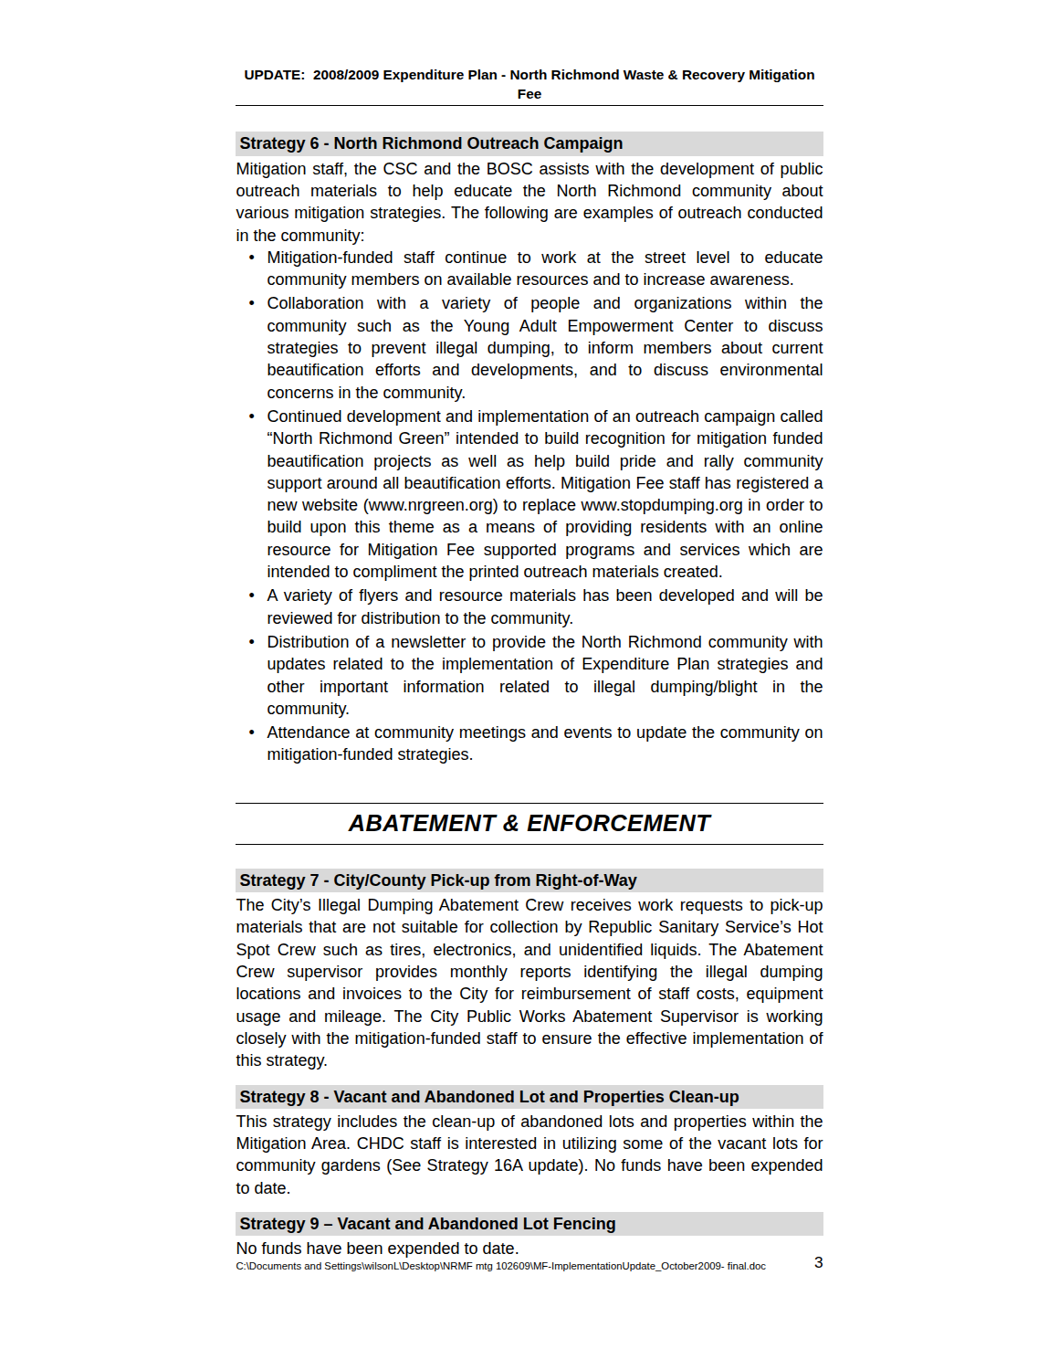UPDATE: 2008/2009 Expenditure Plan - North Richmond Waste & Recovery Mitigation Fee
Strategy 6 - North Richmond Outreach Campaign
Mitigation staff, the CSC and the BOSC assists with the development of public outreach materials to help educate the North Richmond community about various mitigation strategies. The following are examples of outreach conducted in the community:
Mitigation-funded staff continue to work at the street level to educate community members on available resources and to increase awareness.
Collaboration with a variety of people and organizations within the community such as the Young Adult Empowerment Center to discuss strategies to prevent illegal dumping, to inform members about current beautification efforts and developments, and to discuss environmental concerns in the community.
Continued development and implementation of an outreach campaign called “North Richmond Green” intended to build recognition for mitigation funded beautification projects as well as help build pride and rally community support around all beautification efforts. Mitigation Fee staff has registered a new website (www.nrgreen.org) to replace www.stopdumping.org in order to build upon this theme as a means of providing residents with an online resource for Mitigation Fee supported programs and services which are intended to compliment the printed outreach materials created.
A variety of flyers and resource materials has been developed and will be reviewed for distribution to the community.
Distribution of a newsletter to provide the North Richmond community with updates related to the implementation of Expenditure Plan strategies and other important information related to illegal dumping/blight in the community.
Attendance at community meetings and events to update the community on mitigation-funded strategies.
ABATEMENT & ENFORCEMENT
Strategy 7 - City/County Pick-up from Right-of-Way
The City’s Illegal Dumping Abatement Crew receives work requests to pick-up materials that are not suitable for collection by Republic Sanitary Service’s Hot Spot Crew such as tires, electronics, and unidentified liquids. The Abatement Crew supervisor provides monthly reports identifying the illegal dumping locations and invoices to the City for reimbursement of staff costs, equipment usage and mileage. The City Public Works Abatement Supervisor is working closely with the mitigation-funded staff to ensure the effective implementation of this strategy.
Strategy 8 - Vacant and Abandoned Lot and Properties Clean-up
This strategy includes the clean-up of abandoned lots and properties within the Mitigation Area. CHDC staff is interested in utilizing some of the vacant lots for community gardens (See Strategy 16A update). No funds have been expended to date.
Strategy 9 – Vacant and Abandoned Lot Fencing
No funds have been expended to date.
C:\Documents and Settings\wilsonL\Desktop\NRMF mtg 102609\MF-ImplementationUpdate_October2009- final.doc 3